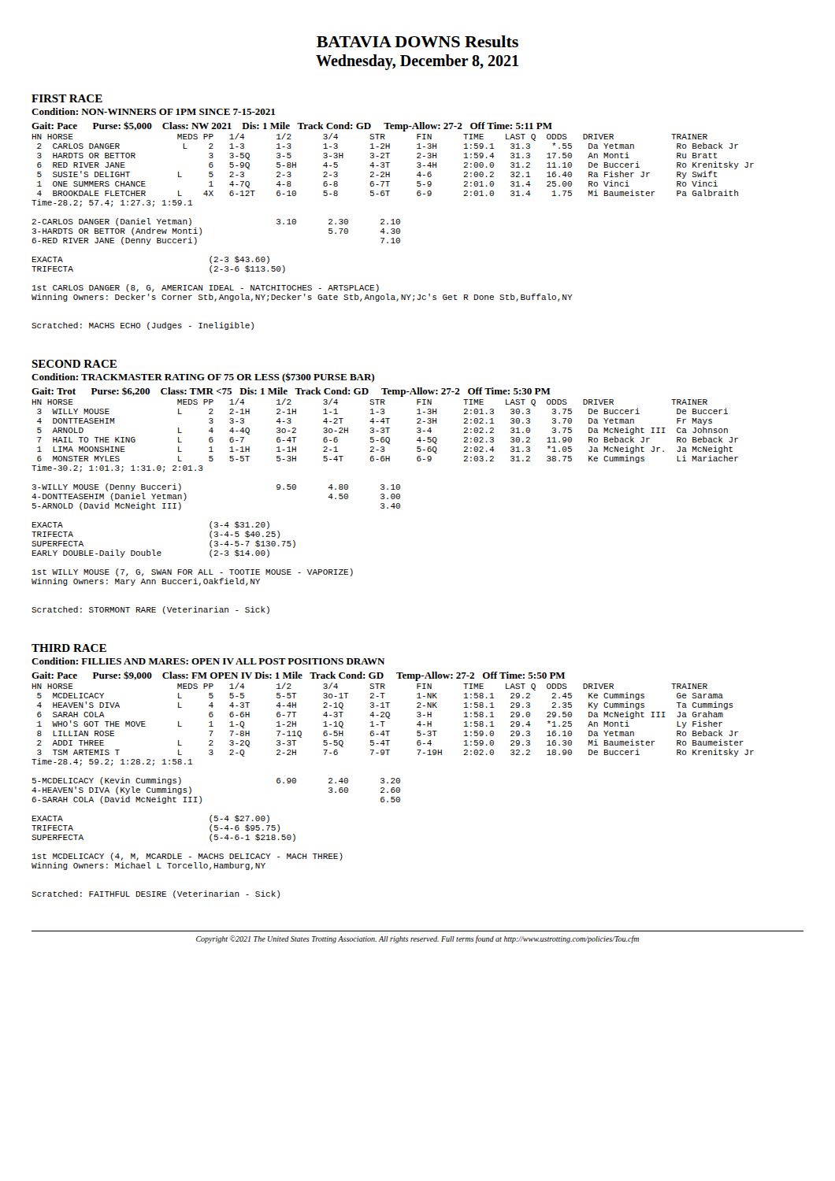BATAVIA DOWNS Results
Wednesday, December 8, 2021
FIRST RACE
Condition: NON-WINNERS OF 1PM SINCE 7-15-2021
Gait: Pace Purse: $5,000 Class: NW 2021 Dis: 1 Mile Track Cond: GD Temp-Allow: 27-2 Off Time: 5:11 PM
HN HORSE                    MEDS PP   1/4      1/2      3/4      STR      FIN      TIME    LAST Q  ODDS   DRIVER           TRAINER
 2  CARLOS DANGER            L    2   1-3      1-3      1-3      1-2H     1-3H     1:59.1   31.3    *.55   Da Yetman        Ro Beback Jr
 3  HARDTS OR BETTOR              3   3-5Q     3-5      3-3H     3-2T     2-3H     1:59.4   31.3   17.50   An Monti         Ru Bratt
 6  RED RIVER JANE                6   5-9Q     5-8H     4-5      4-3T     3-4H     2:00.0   31.2   11.10   De Bucceri       Ro Krenitsky Jr
 5  SUSIE'S DELIGHT         L     5   2-3      2-3      2-3      2-2H     4-6      2:00.2   32.1   16.40   Ra Fisher Jr     Ry Swift
 1  ONE SUMMERS CHANCE            1   4-7Q     4-8      6-8      6-7T     5-9      2:01.0   31.4   25.00   Ro Vinci         Ro Vinci
 4  BROOKDALE FLETCHER      L    4X   6-12T    6-10     5-8      5-6T     6-9      2:01.0   31.4    1.75   Mi Baumeister    Pa Galbraith
Time-28.2; 57.4; 1:27.3; 1:59.1

2-CARLOS DANGER (Daniel Yetman)                3.10      2.30      2.10
3-HARDTS OR BETTOR (Andrew Monti)                        5.70      4.30
6-RED RIVER JANE (Denny Bucceri)                                   7.10

EXACTA                            (2-3 $43.60)
TRIFECTA                          (2-3-6 $113.50)

1st CARLOS DANGER (8, G, AMERICAN IDEAL - NATCHITOCHES - ARTSPLACE)
Winning Owners: Decker's Corner Stb,Angola,NY;Decker's Gate Stb,Angola,NY;Jc's Get R Done Stb,Buffalo,NY


Scratched: MACHS ECHO (Judges - Ineligible)
SECOND RACE
Condition: TRACKMASTER RATING OF 75 OR LESS ($7300 PURSE BAR)
Gait: Trot Purse: $6,200 Class: TMR <75 Dis: 1 Mile Track Cond: GD Temp-Allow: 27-2 Off Time: 5:30 PM
HN HORSE                    MEDS PP   1/4      1/2      3/4      STR      FIN      TIME    LAST Q  ODDS   DRIVER           TRAINER
 3  WILLY MOUSE             L     2   2-1H     2-1H     1-1      1-3      1-3H     2:01.3   30.3    3.75   De Bucceri       De Bucceri
 4  DONTTEASEHIM                  3   3-3      4-3      4-2T     4-4T     2-3H     2:02.1   30.3    3.70   Da Yetman        Fr Mays
 5  ARNOLD                  L     4   4-4Q     3o-2     3o-2H    3-3T     3-4      2:02.2   31.0    3.75   Da McNeight III  Ca Johnson
 7  HAIL TO THE KING        L     6   6-7      6-4T     6-6      5-6Q     4-5Q     2:02.3   30.2   11.90   Ro Beback Jr     Ro Beback Jr
 1  LIMA MOONSHINE          L     1   1-1H     1-1H     2-1      2-3      5-6Q     2:02.4   31.3   *1.05   Ja McNeight Jr.  Ja McNeight
 6  MONSTER MYLES           L     5   5-5T     5-3H     5-4T     6-6H     6-9      2:03.2   31.2   38.75   Ke Cummings      Li Mariacher
Time-30.2; 1:01.3; 1:31.0; 2:01.3

3-WILLY MOUSE (Denny Bucceri)                  9.50      4.80      3.10
4-DONTTEASEHIM (Daniel Yetman)                           4.50      3.00
5-ARNOLD (David McNeight III)                                      3.40

EXACTA                            (3-4 $31.20)
TRIFECTA                          (3-4-5 $40.25)
SUPERFECTA                        (3-4-5-7 $130.75)
EARLY DOUBLE-Daily Double         (2-3 $14.00)

1st WILLY MOUSE (7, G, SWAN FOR ALL - TOOTIE MOUSE - VAPORIZE)
Winning Owners: Mary Ann Bucceri,Oakfield,NY


Scratched: STORMONT RARE (Veterinarian - Sick)
THIRD RACE
Condition: FILLIES AND MARES: OPEN IV ALL POST POSITIONS DRAWN
Gait: Pace Purse: $9,000 Class: FM OPEN IV Dis: 1 Mile Track Cond: GD Temp-Allow: 27-2 Off Time: 5:50 PM
HN HORSE                    MEDS PP   1/4      1/2      3/4      STR      FIN      TIME    LAST Q  ODDS   DRIVER           TRAINER
 5  MCDELICACY              L     5   5-5      5-5T     3o-1T    2-T      1-NK     1:58.1   29.2    2.45   Ke Cummings      Ge Sarama
 4  HEAVEN'S DIVA           L     4   4-3T     4-4H     2-1Q     3-1T     2-NK     1:58.1   29.3    2.35   Ky Cummings      Ta Cummings
 6  SARAH COLA                    6   6-6H     6-7T     4-3T     4-2Q     3-H      1:58.1   29.0   29.50   Da McNeight III  Ja Graham
 1  WHO'S GOT THE MOVE      L     1   1-Q      1-2H     1-1Q     1-T      4-H      1:58.1   29.4   *1.25   An Monti         Ly Fisher
 8  LILLIAN ROSE                  7   7-8H     7-11Q    6-5H     6-4T     5-3T     1:59.0   29.3   16.10   Da Yetman        Ro Beback Jr
 2  ADDI THREE              L     2   3-2Q     3-3T     5-5Q     5-4T     6-4      1:59.0   29.3   16.30   Mi Baumeister    Ro Baumeister
 3  TSM ARTEMIS T           L     3   2-Q      2-2H     7-6      7-9T     7-19H    2:02.0   32.2   18.90   De Bucceri       Ro Krenitsky Jr
Time-28.4; 59.2; 1:28.2; 1:58.1

5-MCDELICACY (Kevin Cummings)                  6.90      2.40      3.20
4-HEAVEN'S DIVA (Kyle Cummings)                          3.60      2.60
6-SARAH COLA (David McNeight III)                                  6.50

EXACTA                            (5-4 $27.00)
TRIFECTA                          (5-4-6 $95.75)
SUPERFECTA                        (5-4-6-1 $218.50)

1st MCDELICACY (4, M, MCARDLE - MACHS DELICACY - MACH THREE)
Winning Owners: Michael L Torcello,Hamburg,NY


Scratched: FAITHFUL DESIRE (Veterinarian - Sick)
Copyright ©2021 The United States Trotting Association. All rights reserved. Full terms found at http://www.ustrotting.com/policies/Tou.cfm